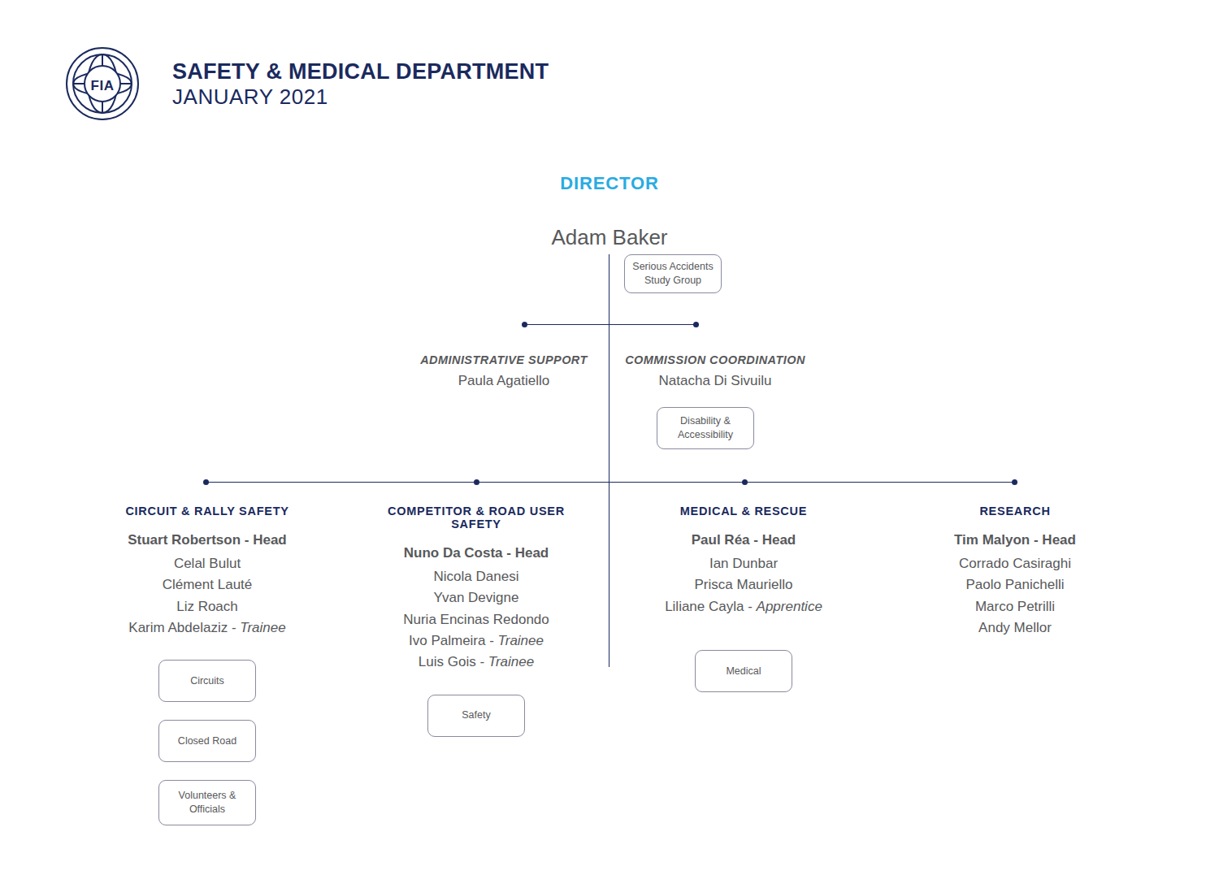FIA
Safety & Medical Department
January 2021
Director
Adam Baker
Serious Accidents
Study Group
Administrative Support
Paula Agatiello
Commission Coordination
Natacha Di Sivuilu
Disability &
Accessibility
Circuit & Rally Safety
Stuart Robertson - Head
Celal Bulut
Clément Lauté
Liz Roach
Karim Abdelaziz - Trainee
Circuits
Closed Road
Volunteers &
Officials
Competitor & Road User Safety
Nuno Da Costa - Head
Nicola Danesi
Yvan Devigne
Nuria Encinas Redondo
Ivo Palmeira - Trainee
Luis Gois - Trainee
Safety
Medical & Rescue
Paul Réa - Head
Ian Dunbar
Prisca Mauriello
Liliane Cayla - Apprentice
Medical
Research
Tim Malyon - Head
Corrado Casiraghi
Paolo Panichelli
Marco Petrilli
Andy Mellor